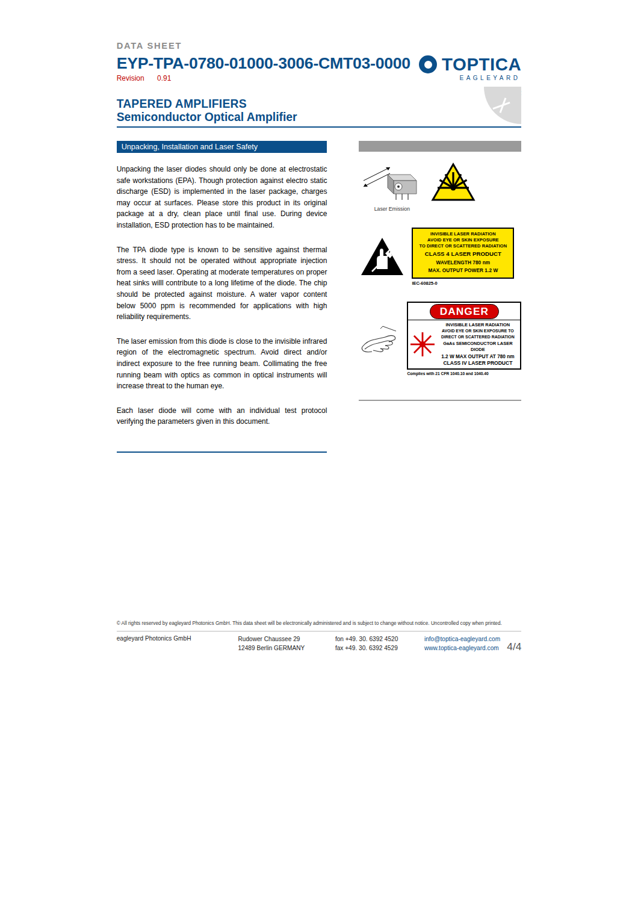DATA SHEET
EYP-TPA-0780-01000-3006-CMT03-0000
Revision 0.91
TOPTICA
EAGLEYARD
2017-11-22
TAPERED AMPLIFIERS
Semiconductor Optical Amplifier
Unpacking, Installation and Laser Safety
Unpacking the laser diodes should only be done at electrostatic safe workstations (EPA). Though protection against electro static discharge (ESD) is implemented in the laser package, charges may occur at surfaces. Please store this product in its original package at a dry, clean place until final use. During device installation, ESD protection has to be maintained.
The TPA diode type is known to be sensitive against thermal stress. It should not be operated without appropriate injection from a seed laser. Operating at moderate temperatures on proper heat sinks willl contribute to a long lifetime of the diode. The chip should be protected against moisture. A water vapor content below 5000 ppm is recommended for applications with high reliability requirements.
The laser emission from this diode is close to the invisible infrared region of the electromagnetic spectrum. Avoid direct and/or indirect exposure to the free running beam. Collimating the free running beam with optics as common in optical instruments will increase threat to the human eye.
Each laser diode will come with an individual test protocol verifying the parameters given in this document.
Laser Emission
INVISIBLE LASER RADIATION
AVOID EYE OR SKIN EXPOSURE
TO DIRECT OR SCATTERED RADIATION
CLASS 4 LASER PRODUCT
WAVELENGTH 780 nm
MAX. OUTPUT POWER 1.2 W
IEC-60825-0
DANGER
INVISIBLE LASER RADIATION
AVOID EYE OR SKIN EXPOSURE TO
DIRECT OR SCATTERED RADIATION
GaAs SEMICONDUCTOR LASER DIODE
1.2 W MAX OUTPUT AT 780 nm
CLASS IV LASER PRODUCT
Complies with 21 CFR 1040.10 and 1040.40
© All rights reserved by eagleyard Photonics GmbH. This data sheet will be electronically administered and is subject to change without notice. Uncontrolled copy when printed.
eagleyard Photonics GmbH
Rudower Chaussee 29
12489 Berlin GERMANY
fon +49. 30. 6392 4520
fax +49. 30. 6392 4529
info@toptica-eagleyard.com
www.toptica-eagleyard.com
4/4